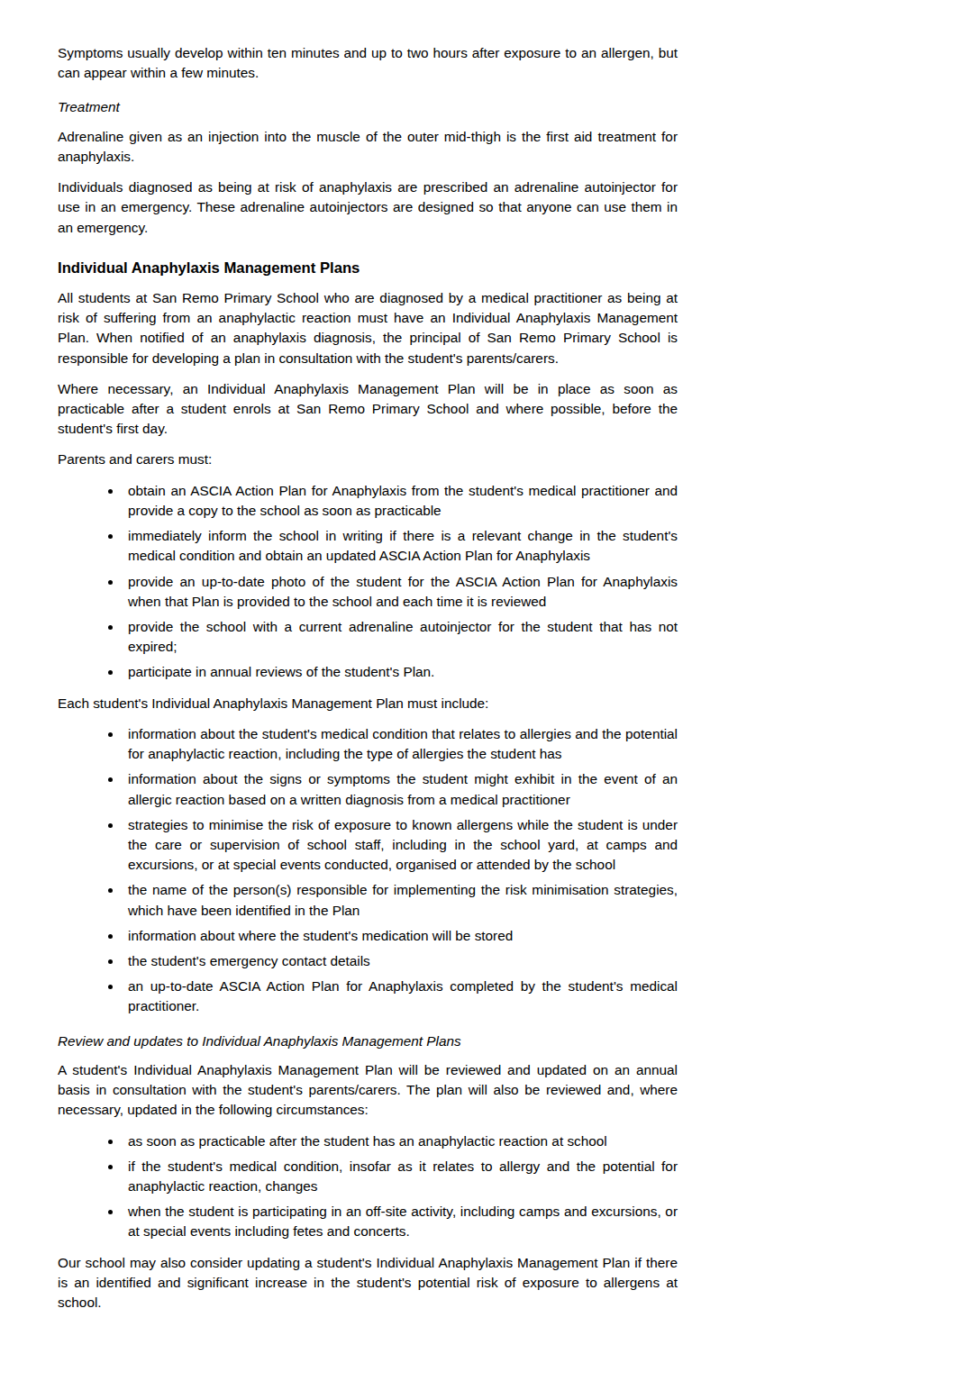Symptoms usually develop within ten minutes and up to two hours after exposure to an allergen, but can appear within a few minutes.
Treatment
Adrenaline given as an injection into the muscle of the outer mid-thigh is the first aid treatment for anaphylaxis.
Individuals diagnosed as being at risk of anaphylaxis are prescribed an adrenaline autoinjector for use in an emergency. These adrenaline autoinjectors are designed so that anyone can use them in an emergency.
Individual Anaphylaxis Management Plans
All students at San Remo Primary School who are diagnosed by a medical practitioner as being at risk of suffering from an anaphylactic reaction must have an Individual Anaphylaxis Management Plan. When notified of an anaphylaxis diagnosis, the principal of San Remo Primary School is responsible for developing a plan in consultation with the student's parents/carers.
Where necessary, an Individual Anaphylaxis Management Plan will be in place as soon as practicable after a student enrols at San Remo Primary School and where possible, before the student's first day.
Parents and carers must:
obtain an ASCIA Action Plan for Anaphylaxis from the student's medical practitioner and provide a copy to the school as soon as practicable
immediately inform the school in writing if there is a relevant change in the student's medical condition and obtain an updated ASCIA Action Plan for Anaphylaxis
provide an up-to-date photo of the student for the ASCIA Action Plan for Anaphylaxis when that Plan is provided to the school and each time it is reviewed
provide the school with a current adrenaline autoinjector for the student that has not expired;
participate in annual reviews of the student's Plan.
Each student's Individual Anaphylaxis Management Plan must include:
information about the student's medical condition that relates to allergies and the potential for anaphylactic reaction, including the type of allergies the student has
information about the signs or symptoms the student might exhibit in the event of an allergic reaction based on a written diagnosis from a medical practitioner
strategies to minimise the risk of exposure to known allergens while the student is under the care or supervision of school staff, including in the school yard, at camps and excursions, or at special events conducted, organised or attended by the school
the name of the person(s) responsible for implementing the risk minimisation strategies, which have been identified in the Plan
information about where the student's medication will be stored
the student's emergency contact details
an up-to-date ASCIA Action Plan for Anaphylaxis completed by the student's medical practitioner.
Review and updates to Individual Anaphylaxis Management Plans
A student's Individual Anaphylaxis Management Plan will be reviewed and updated on an annual basis in consultation with the student's parents/carers. The plan will also be reviewed and, where necessary, updated in the following circumstances:
as soon as practicable after the student has an anaphylactic reaction at school
if the student's medical condition, insofar as it relates to allergy and the potential for anaphylactic reaction, changes
when the student is participating in an off-site activity, including camps and excursions, or at special events including fetes and concerts.
Our school may also consider updating a student's Individual Anaphylaxis Management Plan if there is an identified and significant increase in the student's potential risk of exposure to allergens at school.